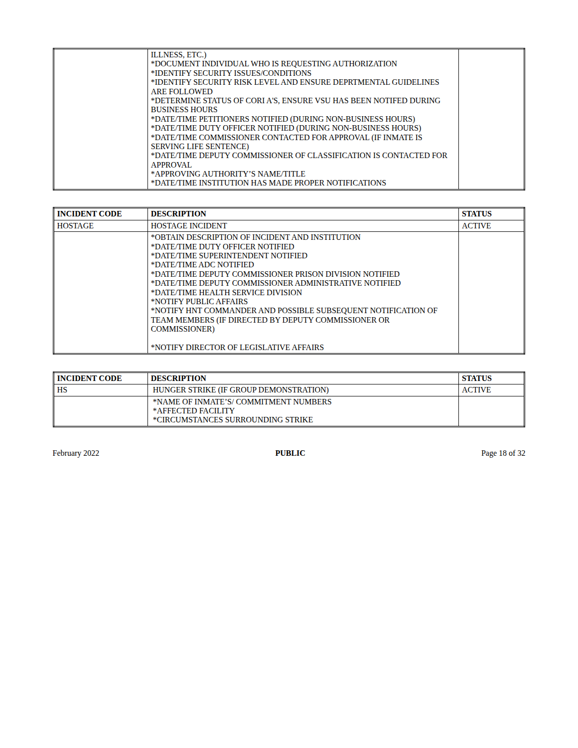| | ILLNESS, ETC.) *DOCUMENT INDIVIDUAL WHO IS REQUESTING AUTHORIZATION *IDENTIFY SECURITY ISSUES/CONDITIONS *IDENTIFY SECURITY RISK LEVEL AND ENSURE DEPRTMENTAL GUIDELINES ARE FOLLOWED *DETERMINE STATUS OF CORI A'S, ENSURE VSU HAS BEEN NOTIFED DURING BUSINESS HOURS *DATE/TIME PETITIONERS NOTIFIED (DURING NON-BUSINESS HOURS) *DATE/TIME DUTY OFFICER NOTIFIED (DURING NON-BUSINESS HOURS) *DATE/TIME COMMISSIONER CONTACTED FOR APPROVAL (IF INMATE IS SERVING LIFE SENTENCE) *DATE/TIME DEPUTY COMMISSIONER OF CLASSIFICATION IS CONTACTED FOR APPROVAL *APPROVING AUTHORITY’S NAME/TITLE *DATE/TIME INSTITUTION HAS MADE PROPER NOTIFICATIONS | |
| INCIDENT CODE | DESCRIPTION | STATUS |
| HOSTAGE | HOSTAGE INCIDENT | ACTIVE |
| | *OBTAIN DESCRIPTION OF INCIDENT AND INSTITUTION *DATE/TIME DUTY OFFICER NOTIFIED *DATE/TIME SUPERINTENDENT NOTIFIED *DATE/TIME ADC NOTIFIED *DATE/TIME DEPUTY COMMISSIONER PRISON DIVISION NOTIFIED *DATE/TIME DEPUTY COMMISSIONER ADMINISTRATIVE NOTIFIED *DATE/TIME HEALTH SERVICE DIVISION *NOTIFY PUBLIC AFFAIRS *NOTIFY HNT COMMANDER AND POSSIBLE SUBSEQUENT NOTIFICATION OF TEAM MEMBERS (IF DIRECTED BY DEPUTY COMMISSIONER OR COMMISSIONER) *NOTIFY DIRECTOR OF LEGISLATIVE AFFAIRS | |
| INCIDENT CODE | DESCRIPTION | STATUS |
| HS | HUNGER STRIKE (IF GROUP DEMONSTRATION) | ACTIVE |
| | *NAME OF INMATE’S/ COMMITMENT NUMBERS *AFFECTED FACILITY *CIRCUMSTANCES SURROUNDING STRIKE | |
February 2022 PUBLIC Page 18 of 32